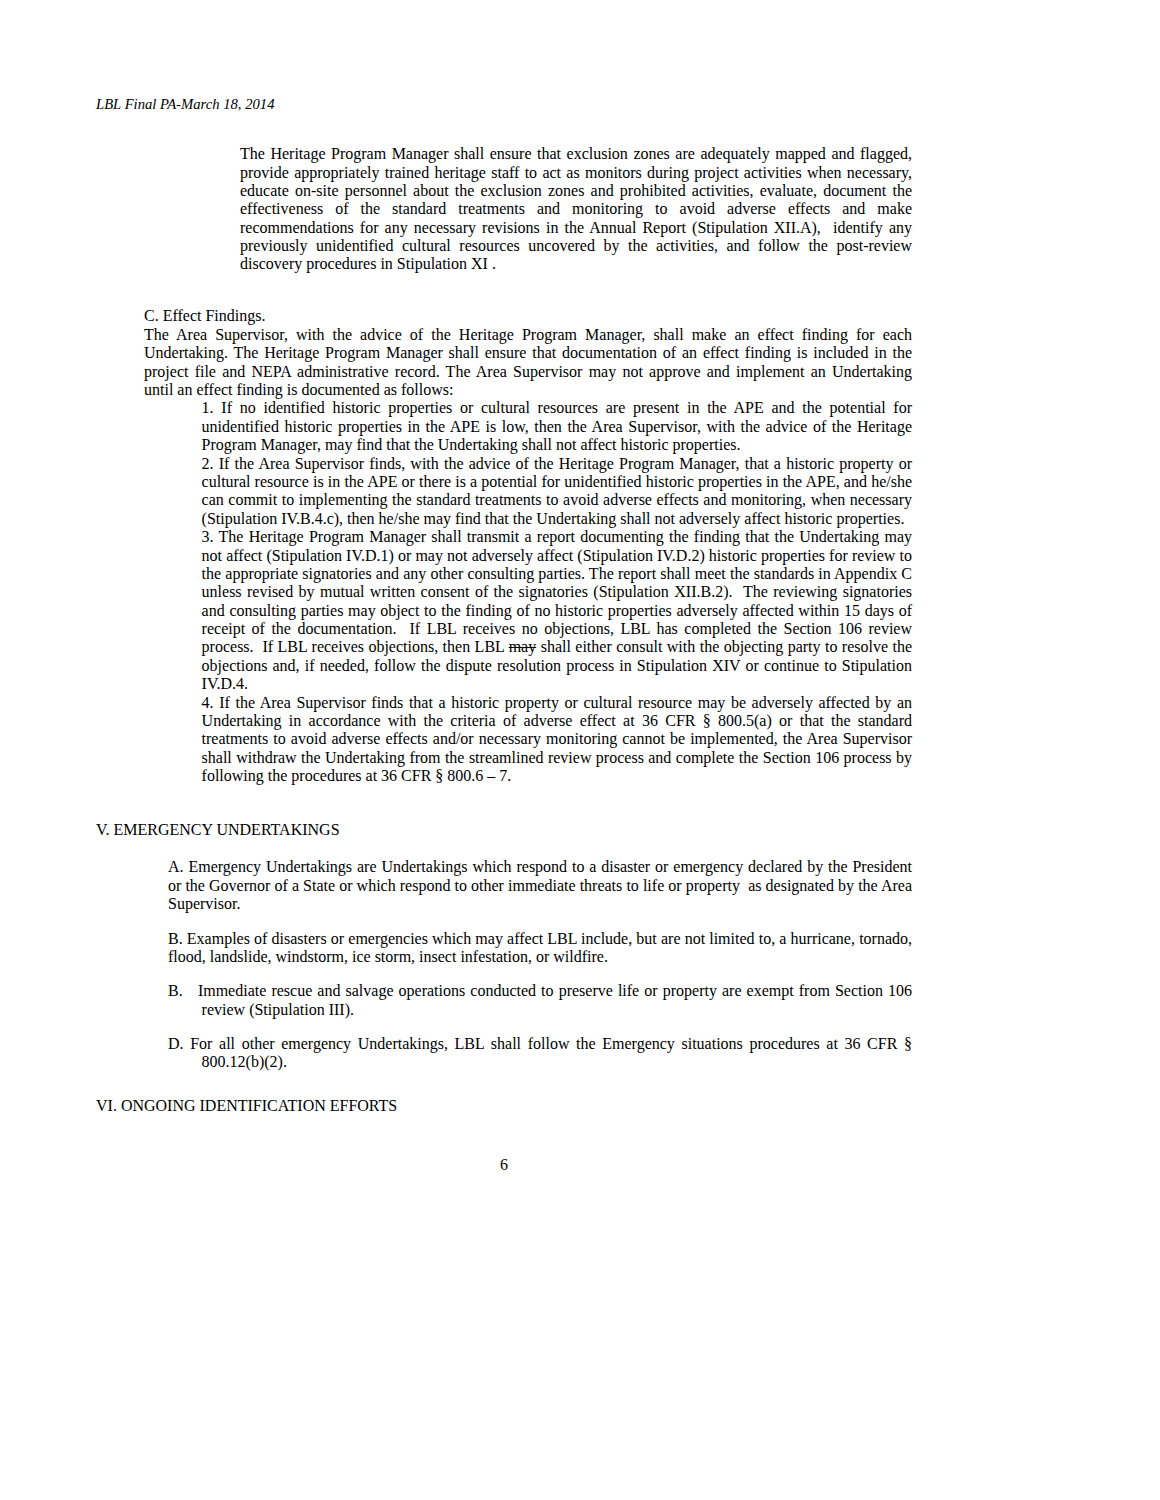LBL Final PA-March 18, 2014
The Heritage Program Manager shall ensure that exclusion zones are adequately mapped and flagged, provide appropriately trained heritage staff to act as monitors during project activities when necessary, educate on-site personnel about the exclusion zones and prohibited activities, evaluate, document the effectiveness of the standard treatments and monitoring to avoid adverse effects and make recommendations for any necessary revisions in the Annual Report (Stipulation XII.A), identify any previously unidentified cultural resources uncovered by the activities, and follow the post-review discovery procedures in Stipulation XI .
C. Effect Findings.
The Area Supervisor, with the advice of the Heritage Program Manager, shall make an effect finding for each Undertaking. The Heritage Program Manager shall ensure that documentation of an effect finding is included in the project file and NEPA administrative record. The Area Supervisor may not approve and implement an Undertaking until an effect finding is documented as follows:
1. If no identified historic properties or cultural resources are present in the APE and the potential for unidentified historic properties in the APE is low, then the Area Supervisor, with the advice of the Heritage Program Manager, may find that the Undertaking shall not affect historic properties.
2. If the Area Supervisor finds, with the advice of the Heritage Program Manager, that a historic property or cultural resource is in the APE or there is a potential for unidentified historic properties in the APE, and he/she can commit to implementing the standard treatments to avoid adverse effects and monitoring, when necessary (Stipulation IV.B.4.c), then he/she may find that the Undertaking shall not adversely affect historic properties.
3. The Heritage Program Manager shall transmit a report documenting the finding that the Undertaking may not affect (Stipulation IV.D.1) or may not adversely affect (Stipulation IV.D.2) historic properties for review to the appropriate signatories and any other consulting parties. The report shall meet the standards in Appendix C unless revised by mutual written consent of the signatories (Stipulation XII.B.2). The reviewing signatories and consulting parties may object to the finding of no historic properties adversely affected within 15 days of receipt of the documentation. If LBL receives no objections, LBL has completed the Section 106 review process. If LBL receives objections, then LBL may shall either consult with the objecting party to resolve the objections and, if needed, follow the dispute resolution process in Stipulation XIV or continue to Stipulation IV.D.4.
4. If the Area Supervisor finds that a historic property or cultural resource may be adversely affected by an Undertaking in accordance with the criteria of adverse effect at 36 CFR § 800.5(a) or that the standard treatments to avoid adverse effects and/or necessary monitoring cannot be implemented, the Area Supervisor shall withdraw the Undertaking from the streamlined review process and complete the Section 106 process by following the procedures at 36 CFR § 800.6 – 7.
V. EMERGENCY UNDERTAKINGS
A. Emergency Undertakings are Undertakings which respond to a disaster or emergency declared by the President or the Governor of a State or which respond to other immediate threats to life or property as designated by the Area Supervisor.
B. Examples of disasters or emergencies which may affect LBL include, but are not limited to, a hurricane, tornado, flood, landslide, windstorm, ice storm, insect infestation, or wildfire.
B. Immediate rescue and salvage operations conducted to preserve life or property are exempt from Section 106 review (Stipulation III).
D. For all other emergency Undertakings, LBL shall follow the Emergency situations procedures at 36 CFR § 800.12(b)(2).
VI. ONGOING IDENTIFICATION EFFORTS
6